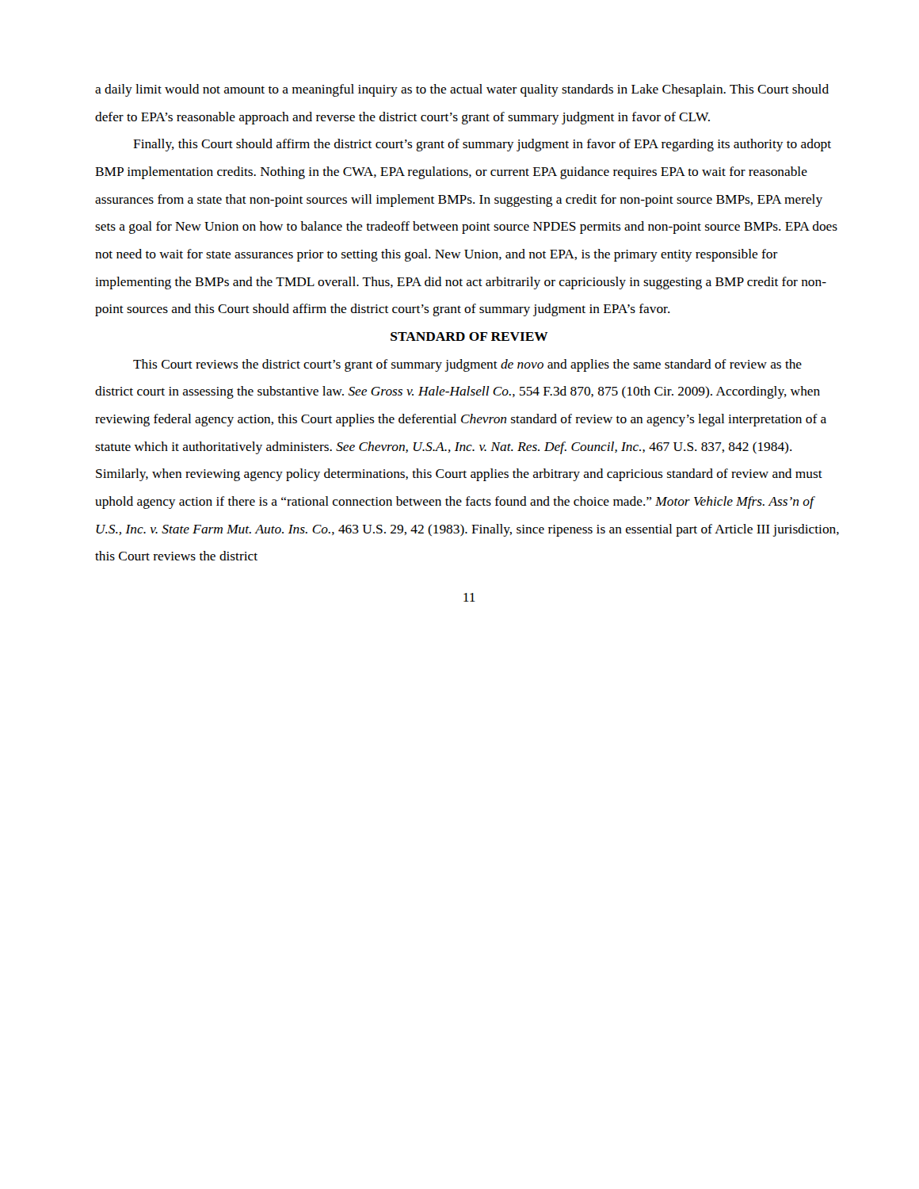a daily limit would not amount to a meaningful inquiry as to the actual water quality standards in Lake Chesaplain. This Court should defer to EPA’s reasonable approach and reverse the district court’s grant of summary judgment in favor of CLW.
Finally, this Court should affirm the district court’s grant of summary judgment in favor of EPA regarding its authority to adopt BMP implementation credits. Nothing in the CWA, EPA regulations, or current EPA guidance requires EPA to wait for reasonable assurances from a state that non-point sources will implement BMPs. In suggesting a credit for non-point source BMPs, EPA merely sets a goal for New Union on how to balance the tradeoff between point source NPDES permits and non-point source BMPs. EPA does not need to wait for state assurances prior to setting this goal. New Union, and not EPA, is the primary entity responsible for implementing the BMPs and the TMDL overall. Thus, EPA did not act arbitrarily or capriciously in suggesting a BMP credit for non-point sources and this Court should affirm the district court’s grant of summary judgment in EPA’s favor.
STANDARD OF REVIEW
This Court reviews the district court’s grant of summary judgment de novo and applies the same standard of review as the district court in assessing the substantive law. See Gross v. Hale-Halsell Co., 554 F.3d 870, 875 (10th Cir. 2009). Accordingly, when reviewing federal agency action, this Court applies the deferential Chevron standard of review to an agency’s legal interpretation of a statute which it authoritatively administers. See Chevron, U.S.A., Inc. v. Nat. Res. Def. Council, Inc., 467 U.S. 837, 842 (1984). Similarly, when reviewing agency policy determinations, this Court applies the arbitrary and capricious standard of review and must uphold agency action if there is a “rational connection between the facts found and the choice made.” Motor Vehicle Mfrs. Ass’n of U.S., Inc. v. State Farm Mut. Auto. Ins. Co., 463 U.S. 29, 42 (1983). Finally, since ripeness is an essential part of Article III jurisdiction, this Court reviews the district
11